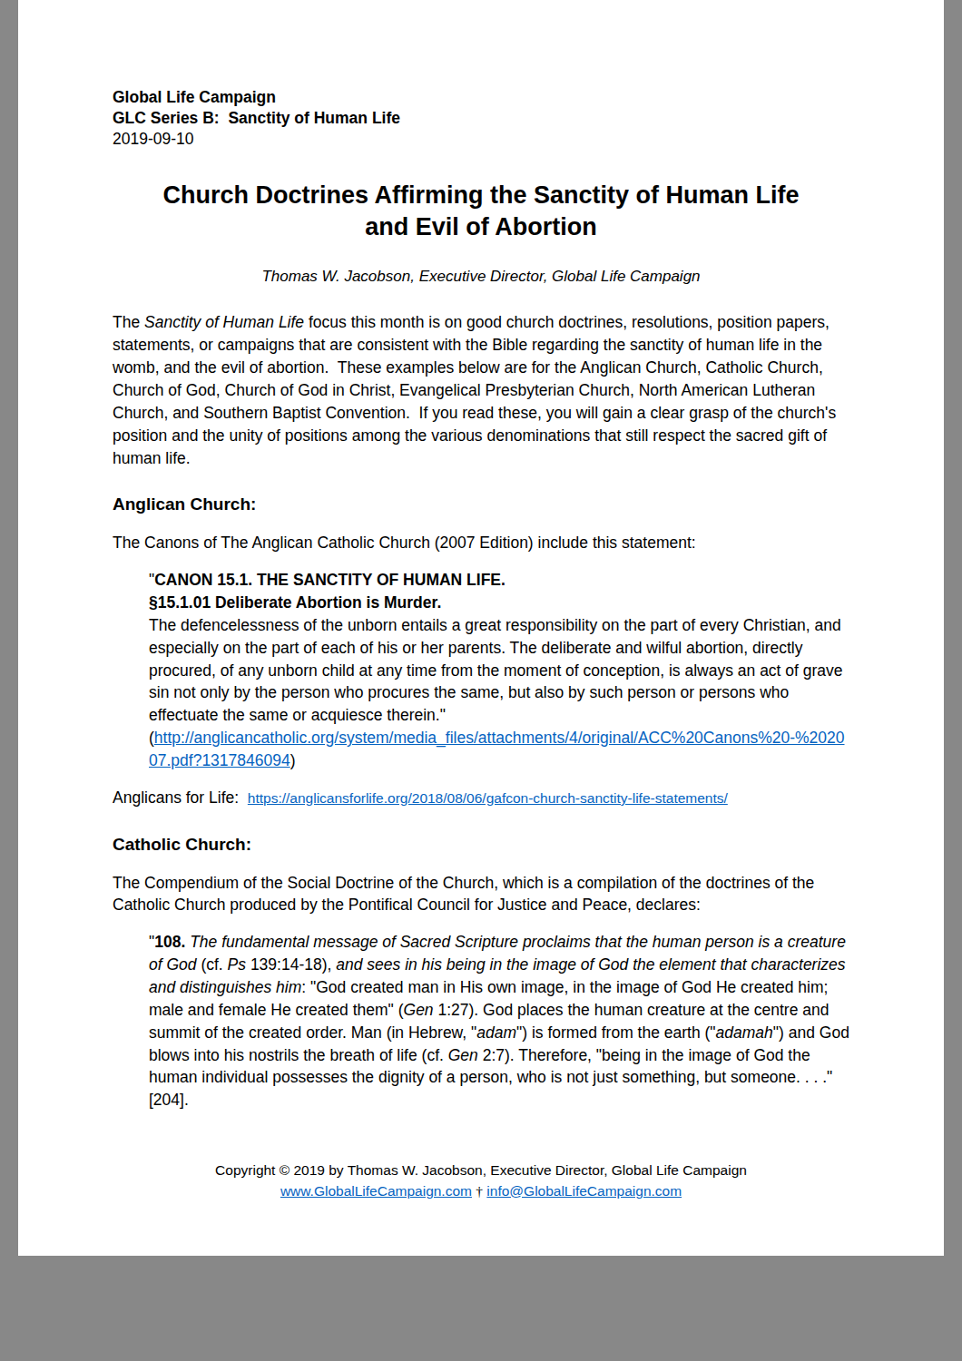Global Life Campaign
GLC Series B: Sanctity of Human Life
2019-09-10
Church Doctrines Affirming the Sanctity of Human Life
and Evil of Abortion
Thomas W. Jacobson, Executive Director, Global Life Campaign
The Sanctity of Human Life focus this month is on good church doctrines, resolutions, position papers, statements, or campaigns that are consistent with the Bible regarding the sanctity of human life in the womb, and the evil of abortion. These examples below are for the Anglican Church, Catholic Church, Church of God, Church of God in Christ, Evangelical Presbyterian Church, North American Lutheran Church, and Southern Baptist Convention. If you read these, you will gain a clear grasp of the church's position and the unity of positions among the various denominations that still respect the sacred gift of human life.
Anglican Church:
The Canons of The Anglican Catholic Church (2007 Edition) include this statement:
"CANON 15.1. THE SANCTITY OF HUMAN LIFE.
§15.1.01 Deliberate Abortion is Murder.
The defencelessness of the unborn entails a great responsibility on the part of every Christian, and especially on the part of each of his or her parents. The deliberate and wilful abortion, directly procured, of any unborn child at any time from the moment of conception, is always an act of grave sin not only by the person who procures the same, but also by such person or persons who effectuate the same or acquiesce therein."
(http://anglicancatholic.org/system/media_files/attachments/4/original/ACC%20Canons%20-%202007.pdf?1317846094)
Anglicans for Life: https://anglicansforlife.org/2018/08/06/gafcon-church-sanctity-life-statements/
Catholic Church:
The Compendium of the Social Doctrine of the Church, which is a compilation of the doctrines of the Catholic Church produced by the Pontifical Council for Justice and Peace, declares:
"108. The fundamental message of Sacred Scripture proclaims that the human person is a creature of God (cf. Ps 139:14-18), and sees in his being in the image of God the element that characterizes and distinguishes him: "God created man in His own image, in the image of God He created him; male and female He created them" (Gen 1:27). God places the human creature at the centre and summit of the created order. Man (in Hebrew, "adam") is formed from the earth ("adamah") and God blows into his nostrils the breath of life (cf. Gen 2:7). Therefore, "being in the image of God the human individual possesses the dignity of a person, who is not just something, but someone. . . ."[204].
Copyright © 2019 by Thomas W. Jacobson, Executive Director, Global Life Campaign
www.GlobalLifeCampaign.com † info@GlobalLifeCampaign.com